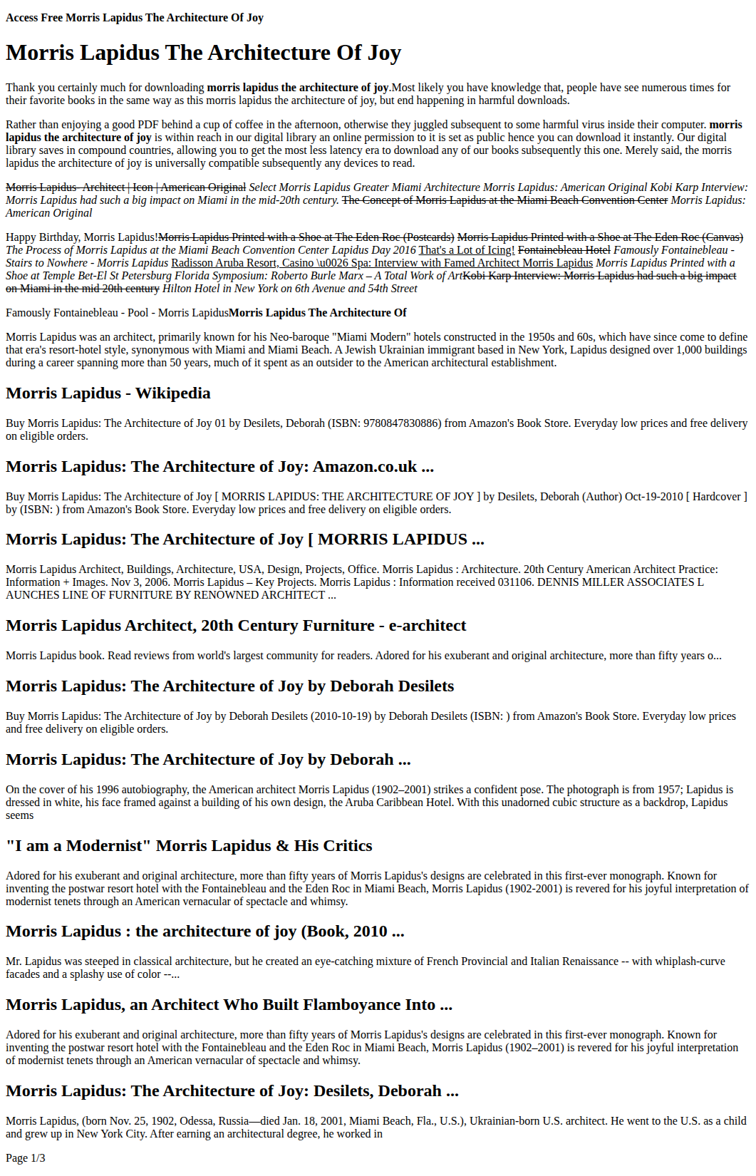Access Free Morris Lapidus The Architecture Of Joy
Morris Lapidus The Architecture Of Joy
Thank you certainly much for downloading morris lapidus the architecture of joy.Most likely you have knowledge that, people have see numerous times for their favorite books in the same way as this morris lapidus the architecture of joy, but end happening in harmful downloads.
Rather than enjoying a good PDF behind a cup of coffee in the afternoon, otherwise they juggled subsequent to some harmful virus inside their computer. morris lapidus the architecture of joy is within reach in our digital library an online permission to it is set as public hence you can download it instantly. Our digital library saves in compound countries, allowing you to get the most less latency era to download any of our books subsequently this one. Merely said, the morris lapidus the architecture of joy is universally compatible subsequently any devices to read.
Morris Lapidus- Architect | Icon | American Original Select Morris Lapidus Greater Miami Architecture Morris Lapidus: American Original Kobi Karp Interview: Morris Lapidus had such a big impact on Miami in the mid-20th century. The Concept of Morris Lapidus at the Miami Beach Convention Center Morris Lapidus: American Original
Happy Birthday, Morris Lapidus!Morris Lapidus Printed with a Shoe at The Eden Roc (Postcards) Morris Lapidus Printed with a Shoe at The Eden Roc (Canvas) The Process of Morris Lapidus at the Miami Beach Convention Center Lapidus Day 2016 That's a Lot of Icing! Fontainebleau Hotel Famously Fontainebleau - Stairs to Nowhere - Morris Lapidus Radisson Aruba Resort, Casino \u0026 Spa: Interview with Famed Architect Morris Lapidus Morris Lapidus Printed with a Shoe at Temple Bet-El St Petersburg Florida Symposium: Roberto Burle Marx – A Total Work of Art Kobi Karp Interview: Morris Lapidus had such a big impact on Miami in the mid 20th century Hilton Hotel in New York on 6th Avenue and 54th Street
Famously Fontainebleau - Pool - Morris LapidusMorris Lapidus The Architecture Of
Morris Lapidus was an architect, primarily known for his Neo-baroque "Miami Modern" hotels constructed in the 1950s and 60s, which have since come to define that era's resort-hotel style, synonymous with Miami and Miami Beach. A Jewish Ukrainian immigrant based in New York, Lapidus designed over 1,000 buildings during a career spanning more than 50 years, much of it spent as an outsider to the American architectural establishment.
Morris Lapidus - Wikipedia
Buy Morris Lapidus: The Architecture of Joy 01 by Desilets, Deborah (ISBN: 9780847830886) from Amazon's Book Store. Everyday low prices and free delivery on eligible orders.
Morris Lapidus: The Architecture of Joy: Amazon.co.uk ...
Buy Morris Lapidus: The Architecture of Joy [ MORRIS LAPIDUS: THE ARCHITECTURE OF JOY ] by Desilets, Deborah (Author) Oct-19-2010 [ Hardcover ] by (ISBN: ) from Amazon's Book Store. Everyday low prices and free delivery on eligible orders.
Morris Lapidus: The Architecture of Joy [ MORRIS LAPIDUS ...
Morris Lapidus Architect, Buildings, Architecture, USA, Design, Projects, Office. Morris Lapidus : Architecture. 20th Century American Architect Practice: Information + Images. Nov 3, 2006. Morris Lapidus – Key Projects. Morris Lapidus : Information received 031106. DENNIS MILLER ASSOCIATES L AUNCHES LINE OF FURNITURE BY RENOWNED ARCHITECT ...
Morris Lapidus Architect, 20th Century Furniture - e-architect
Morris Lapidus book. Read reviews from world's largest community for readers. Adored for his exuberant and original architecture, more than fifty years o...
Morris Lapidus: The Architecture of Joy by Deborah Desilets
Buy Morris Lapidus: The Architecture of Joy by Deborah Desilets (2010-10-19) by Deborah Desilets (ISBN: ) from Amazon's Book Store. Everyday low prices and free delivery on eligible orders.
Morris Lapidus: The Architecture of Joy by Deborah ...
On the cover of his 1996 autobiography, the American architect Morris Lapidus (1902–2001) strikes a confident pose. The photograph is from 1957; Lapidus is dressed in white, his face framed against a building of his own design, the Aruba Caribbean Hotel. With this unadorned cubic structure as a backdrop, Lapidus seems
"I am a Modernist" Morris Lapidus & His Critics
Adored for his exuberant and original architecture, more than fifty years of Morris Lapidus's designs are celebrated in this first-ever monograph. Known for inventing the postwar resort hotel with the Fontainebleau and the Eden Roc in Miami Beach, Morris Lapidus (1902-2001) is revered for his joyful interpretation of modernist tenets through an American vernacular of spectacle and whimsy.
Morris Lapidus : the architecture of joy (Book, 2010 ...
Mr. Lapidus was steeped in classical architecture, but he created an eye-catching mixture of French Provincial and Italian Renaissance -- with whiplash-curve facades and a splashy use of color --...
Morris Lapidus, an Architect Who Built Flamboyance Into ...
Adored for his exuberant and original architecture, more than fifty years of Morris Lapidus's designs are celebrated in this first-ever monograph. Known for inventing the postwar resort hotel with the Fontainebleau and the Eden Roc in Miami Beach, Morris Lapidus (1902–2001) is revered for his joyful interpretation of modernist tenets through an American vernacular of spectacle and whimsy.
Morris Lapidus: The Architecture of Joy: Desilets, Deborah ...
Morris Lapidus, (born Nov. 25, 1902, Odessa, Russia—died Jan. 18, 2001, Miami Beach, Fla., U.S.), Ukrainian-born U.S. architect. He went to the U.S. as a child and grew up in New York City. After earning an architectural degree, he worked in
Page 1/3